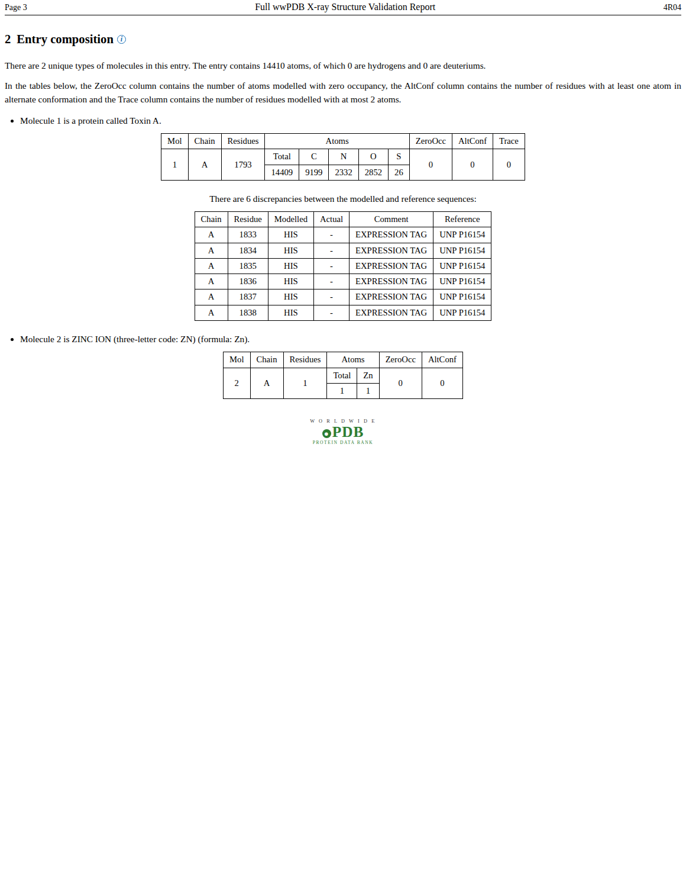Page 3
Full wwPDB X-ray Structure Validation Report
4R04
2 Entry compositioni
There are 2 unique types of molecules in this entry. The entry contains 14410 atoms, of which 0 are hydrogens and 0 are deuteriums.
In the tables below, the ZeroOcc column contains the number of atoms modelled with zero occupancy, the AltConf column contains the number of residues with at least one atom in alternate conformation and the Trace column contains the number of residues modelled with at most 2 atoms.
Molecule 1 is a protein called Toxin A.
| Mol | Chain | Residues | Atoms | ZeroOcc | AltConf | Trace |
| --- | --- | --- | --- | --- | --- | --- |
| 1 | A | 1793 | Total | C | N | O | S | 0 | 0 | 0 |
| 14409 | 9199 | 2332 | 2852 | 26 |
There are 6 discrepancies between the modelled and reference sequences:
| Chain | Residue | Modelled | Actual | Comment | Reference |
| --- | --- | --- | --- | --- | --- |
| A | 1833 | HIS | - | EXPRESSION TAG | UNP P16154 |
| A | 1834 | HIS | - | EXPRESSION TAG | UNP P16154 |
| A | 1835 | HIS | - | EXPRESSION TAG | UNP P16154 |
| A | 1836 | HIS | - | EXPRESSION TAG | UNP P16154 |
| A | 1837 | HIS | - | EXPRESSION TAG | UNP P16154 |
| A | 1838 | HIS | - | EXPRESSION TAG | UNP P16154 |
Molecule 2 is ZINC ION (three-letter code: ZN) (formula: Zn).
| Mol | Chain | Residues | Atoms | ZeroOcc | AltConf |
| --- | --- | --- | --- | --- | --- |
| 2 | A | 1 | Total | Zn | 0 | 0 |
| 1 | 1 |
W O R L D W I D E
●PDB
PROTEIN DATA BANK